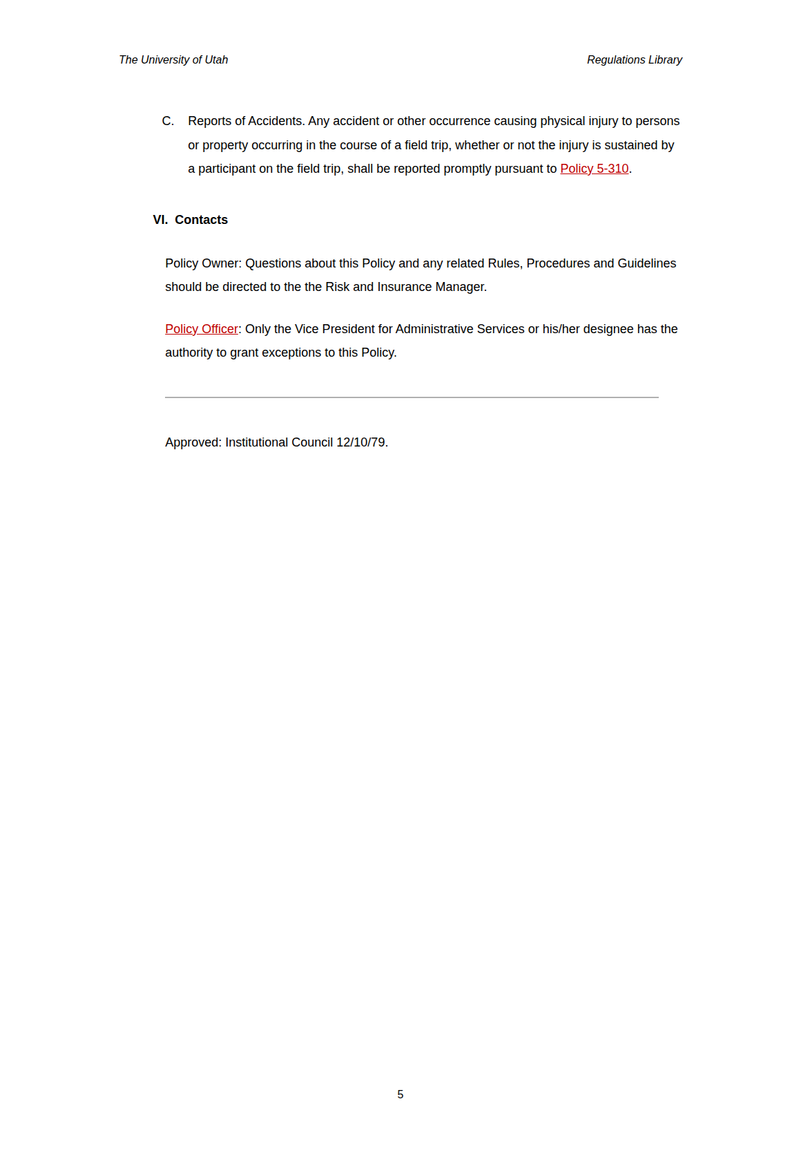The University of Utah Regulations Library
C.
Reports of Accidents. Any accident or other occurrence causing physical injury to persons or property occurring in the course of a field trip, whether or not the injury is sustained by a participant on the field trip, shall be reported promptly pursuant to Policy 5-310.
VI.
Contacts
Policy Owner: Questions about this Policy and any related Rules, Procedures and Guidelines should be directed to the the Risk and Insurance Manager.
Policy Officer: Only the Vice President for Administrative Services or his/her designee has the authority to grant exceptions to this Policy.
Approved: Institutional Council 12/10/79.
5